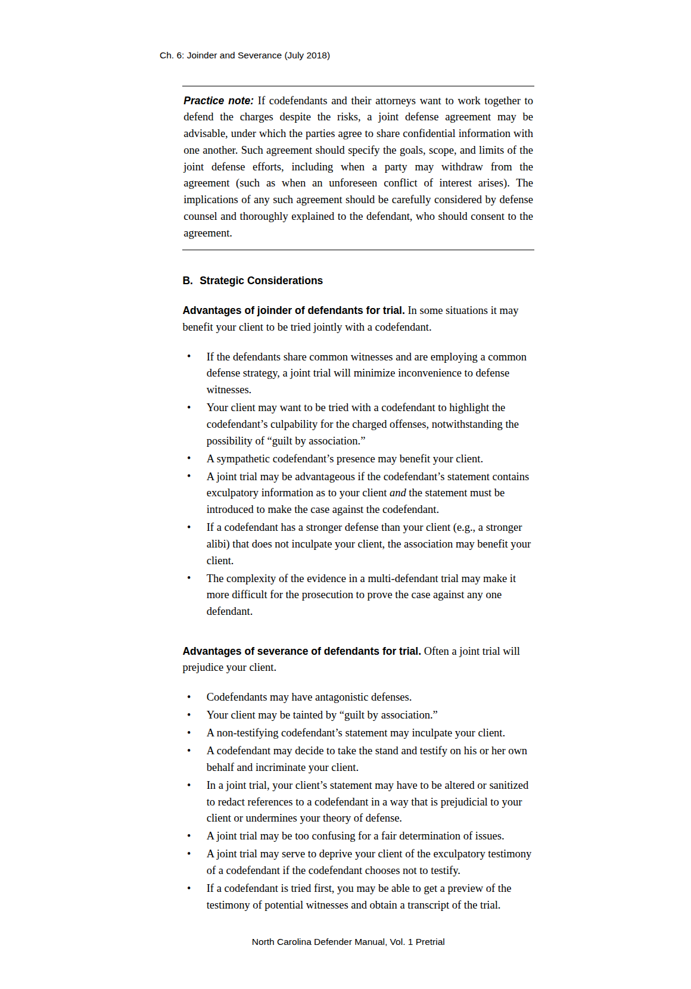Ch. 6: Joinder and Severance (July 2018)
Practice note: If codefendants and their attorneys want to work together to defend the charges despite the risks, a joint defense agreement may be advisable, under which the parties agree to share confidential information with one another. Such agreement should specify the goals, scope, and limits of the joint defense efforts, including when a party may withdraw from the agreement (such as when an unforeseen conflict of interest arises). The implications of any such agreement should be carefully considered by defense counsel and thoroughly explained to the defendant, who should consent to the agreement.
B. Strategic Considerations
Advantages of joinder of defendants for trial. In some situations it may benefit your client to be tried jointly with a codefendant.
If the defendants share common witnesses and are employing a common defense strategy, a joint trial will minimize inconvenience to defense witnesses.
Your client may want to be tried with a codefendant to highlight the codefendant’s culpability for the charged offenses, notwithstanding the possibility of “guilt by association.”
A sympathetic codefendant’s presence may benefit your client.
A joint trial may be advantageous if the codefendant’s statement contains exculpatory information as to your client and the statement must be introduced to make the case against the codefendant.
If a codefendant has a stronger defense than your client (e.g., a stronger alibi) that does not inculpate your client, the association may benefit your client.
The complexity of the evidence in a multi-defendant trial may make it more difficult for the prosecution to prove the case against any one defendant.
Advantages of severance of defendants for trial. Often a joint trial will prejudice your client.
Codefendants may have antagonistic defenses.
Your client may be tainted by “guilt by association.”
A non-testifying codefendant’s statement may inculpate your client.
A codefendant may decide to take the stand and testify on his or her own behalf and incriminate your client.
In a joint trial, your client’s statement may have to be altered or sanitized to redact references to a codefendant in a way that is prejudicial to your client or undermines your theory of defense.
A joint trial may be too confusing for a fair determination of issues.
A joint trial may serve to deprive your client of the exculpatory testimony of a codefendant if the codefendant chooses not to testify.
If a codefendant is tried first, you may be able to get a preview of the testimony of potential witnesses and obtain a transcript of the trial.
North Carolina Defender Manual, Vol. 1 Pretrial